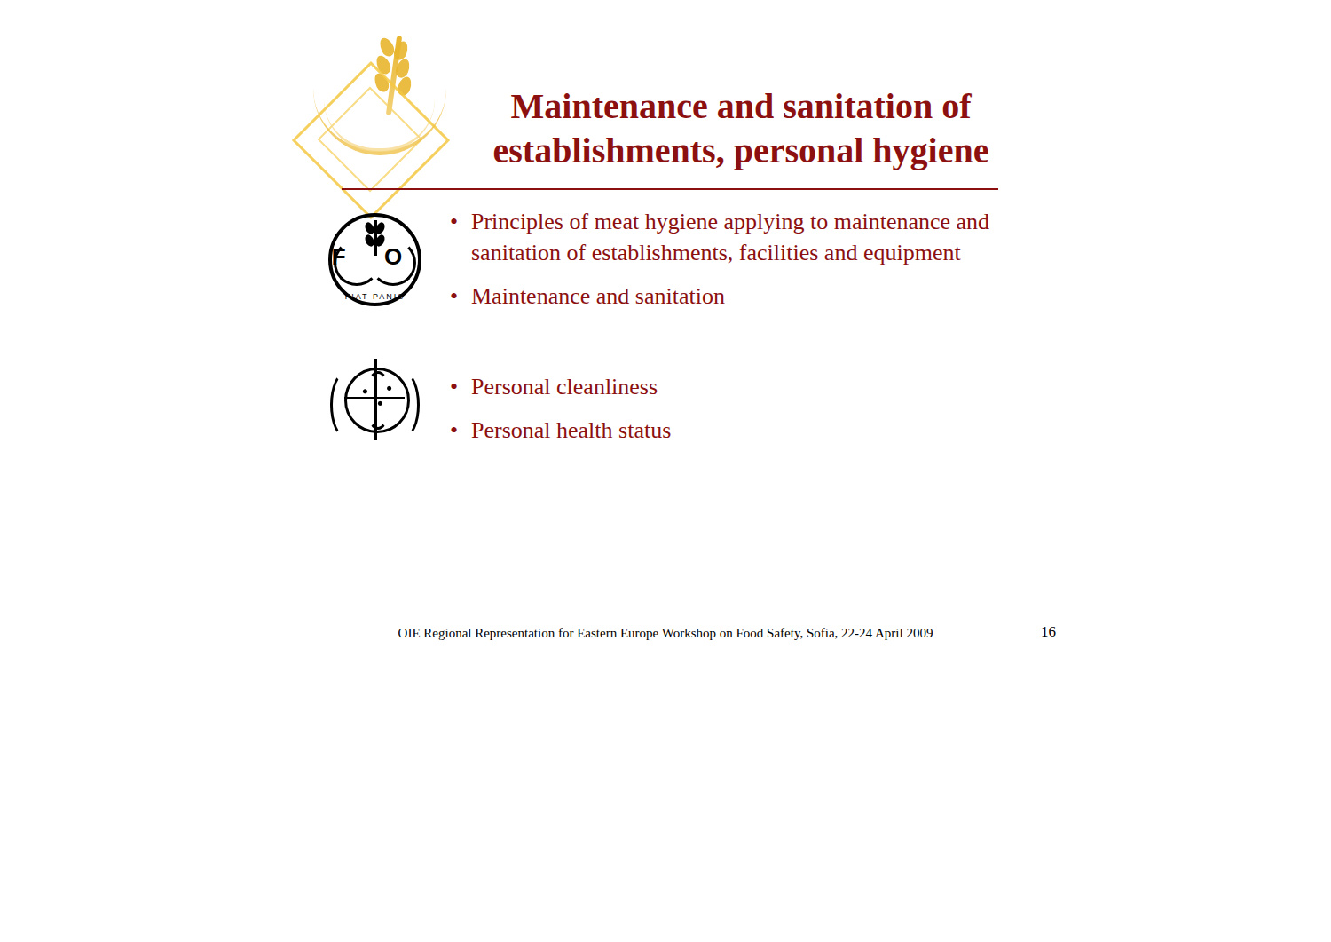Maintenance and sanitation of establishments, personal hygiene
F O
FIAT PANIS
Principles of meat hygiene applying to maintenance and sanitation of establishments, facilities and equipment
Maintenance and sanitation
Personal cleanliness
Personal health status
OIE Regional Representation for Eastern Europe Workshop on Food Safety, Sofia, 22-24 April 2009 16